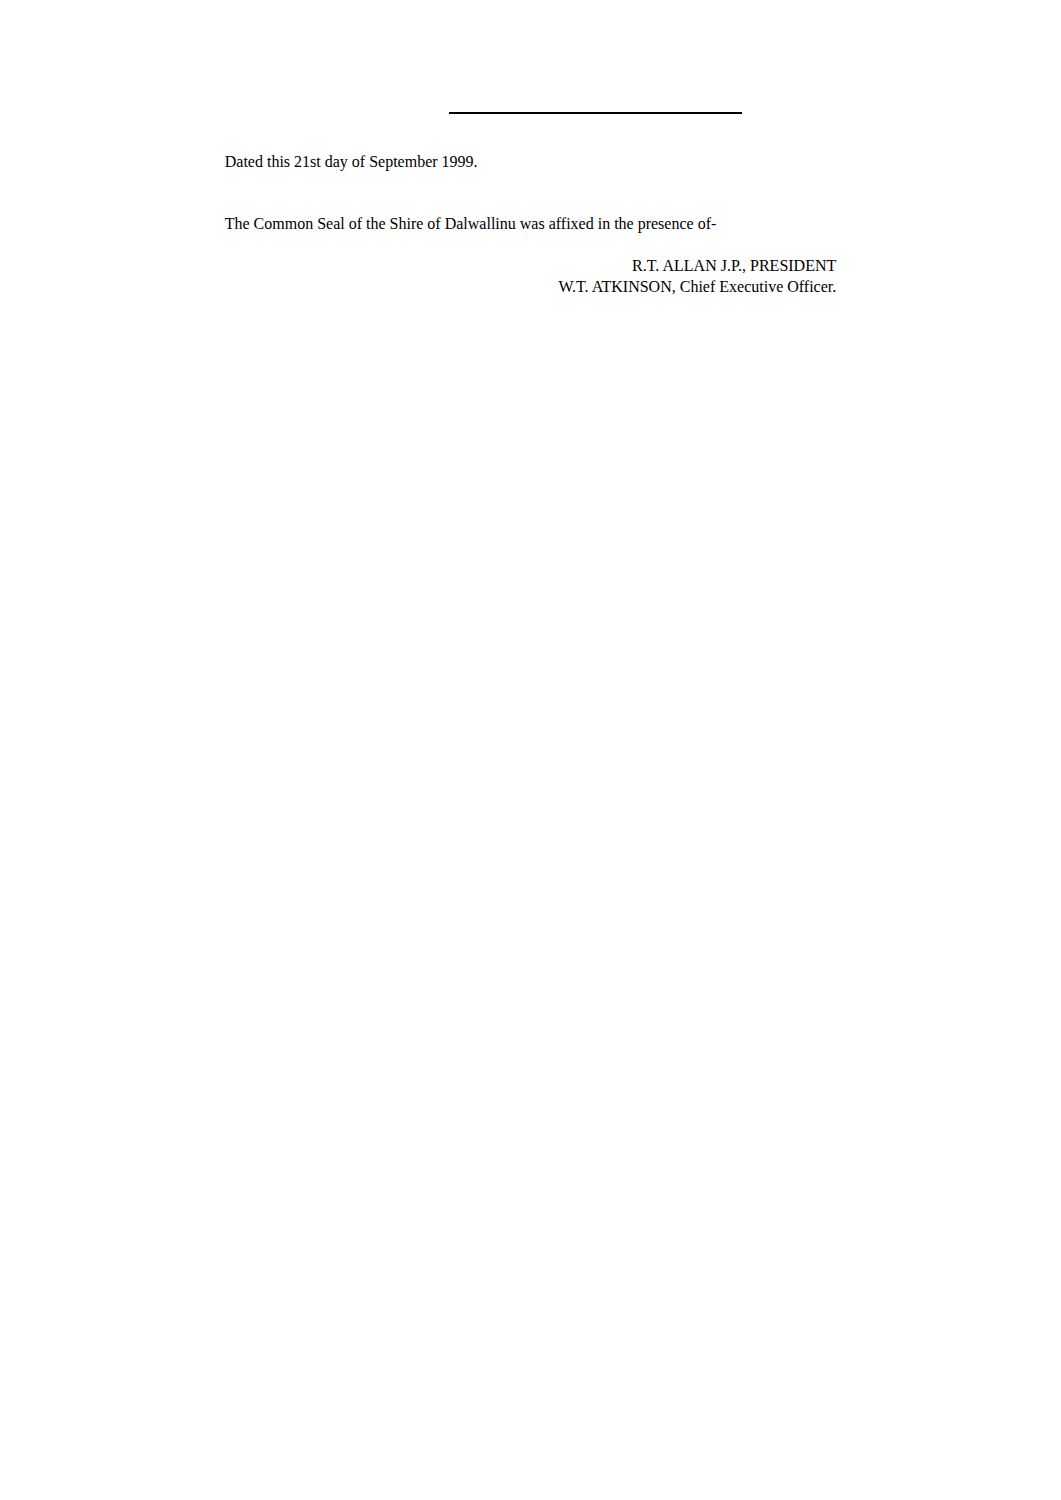Dated this 21st day of September 1999.
The Common Seal of the Shire of Dalwallinu was affixed in the presence of-
R.T. ALLAN J.P., PRESIDENT W.T. ATKINSON, Chief Executive Officer.